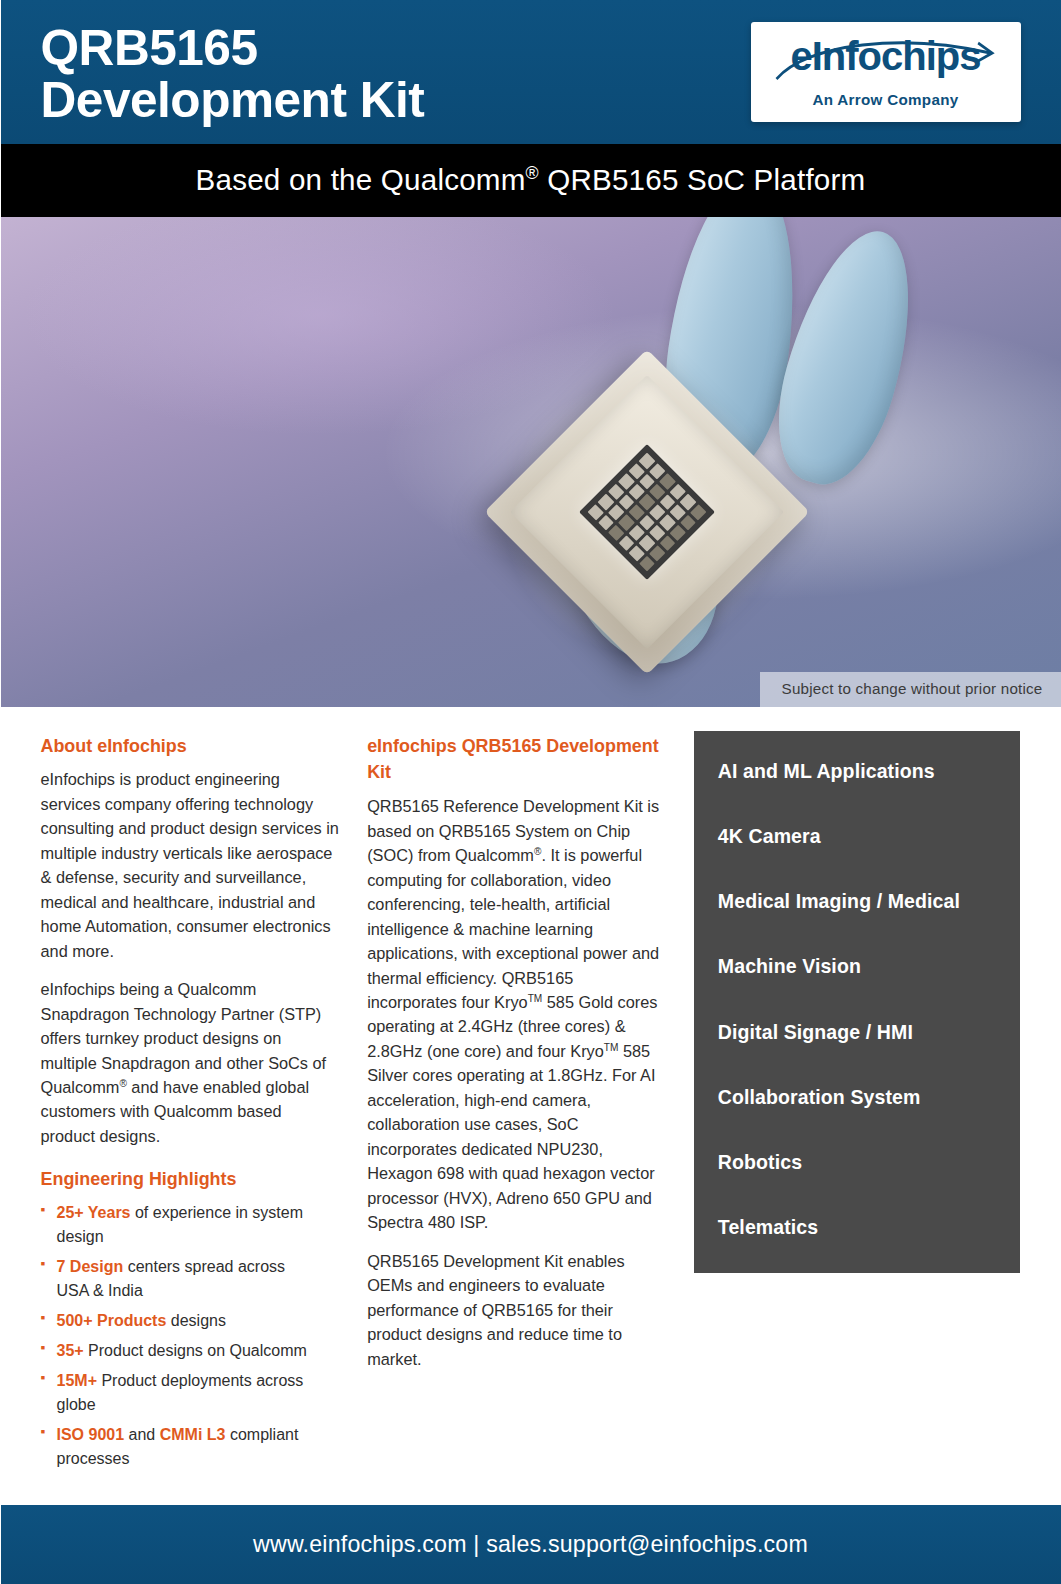QRB5165Development Kit
e Infochips
An Arrow Company
Based on the Qualcomm® QRB5165 SoC Platform
Subject to change without prior notice
About eInfochips
eInfochips is product engineering services company offering technology consulting and product design services in multiple industry verticals like aerospace & defense, security and surveillance, medical and healthcare, industrial and home Automation, consumer electronics and more.
eInfochips being a Qualcomm Snapdragon Technology Partner (STP) offers turnkey product designs on multiple Snapdragon and other SoCs of Qualcomm® and have enabled global customers with Qualcomm based product designs.
Engineering Highlights
25+ Years of experience in system design
7 Design centers spread acrossUSA & India
500+ Products designs
35+ Product designs on Qualcomm
15M+ Product deployments across globe
ISO 9001 and CMMi L3 compliant processes
eInfochips QRB5165 Development Kit
QRB5165 Reference Development Kit is based on QRB5165 System on Chip (SOC) from Qualcomm®. It is powerful computing for collaboration, video conferencing, tele-health, artificial intelligence & machine learning applications, with exceptional power and thermal efficiency. QRB5165 incorporates four KryoTM 585 Gold cores operating at 2.4GHz (three cores) & 2.8GHz (one core) and four KryoTM 585 Silver cores operating at 1.8GHz. For AI acceleration, high-end camera, collaboration use cases, SoC incorporates dedicated NPU230, Hexagon 698 with quad hexagon vector processor (HVX), Adreno 650 GPU and Spectra 480 ISP.
QRB5165 Development Kit enables OEMs and engineers to evaluate performance of QRB5165 for their product designs and reduce time to market.
AI and ML Applications
4K Camera
Medical Imaging / Medical
Machine Vision
Digital Signage / HMI
Collaboration System
Robotics
Telematics
www.einfochips.com | sales.support@einfochips.com